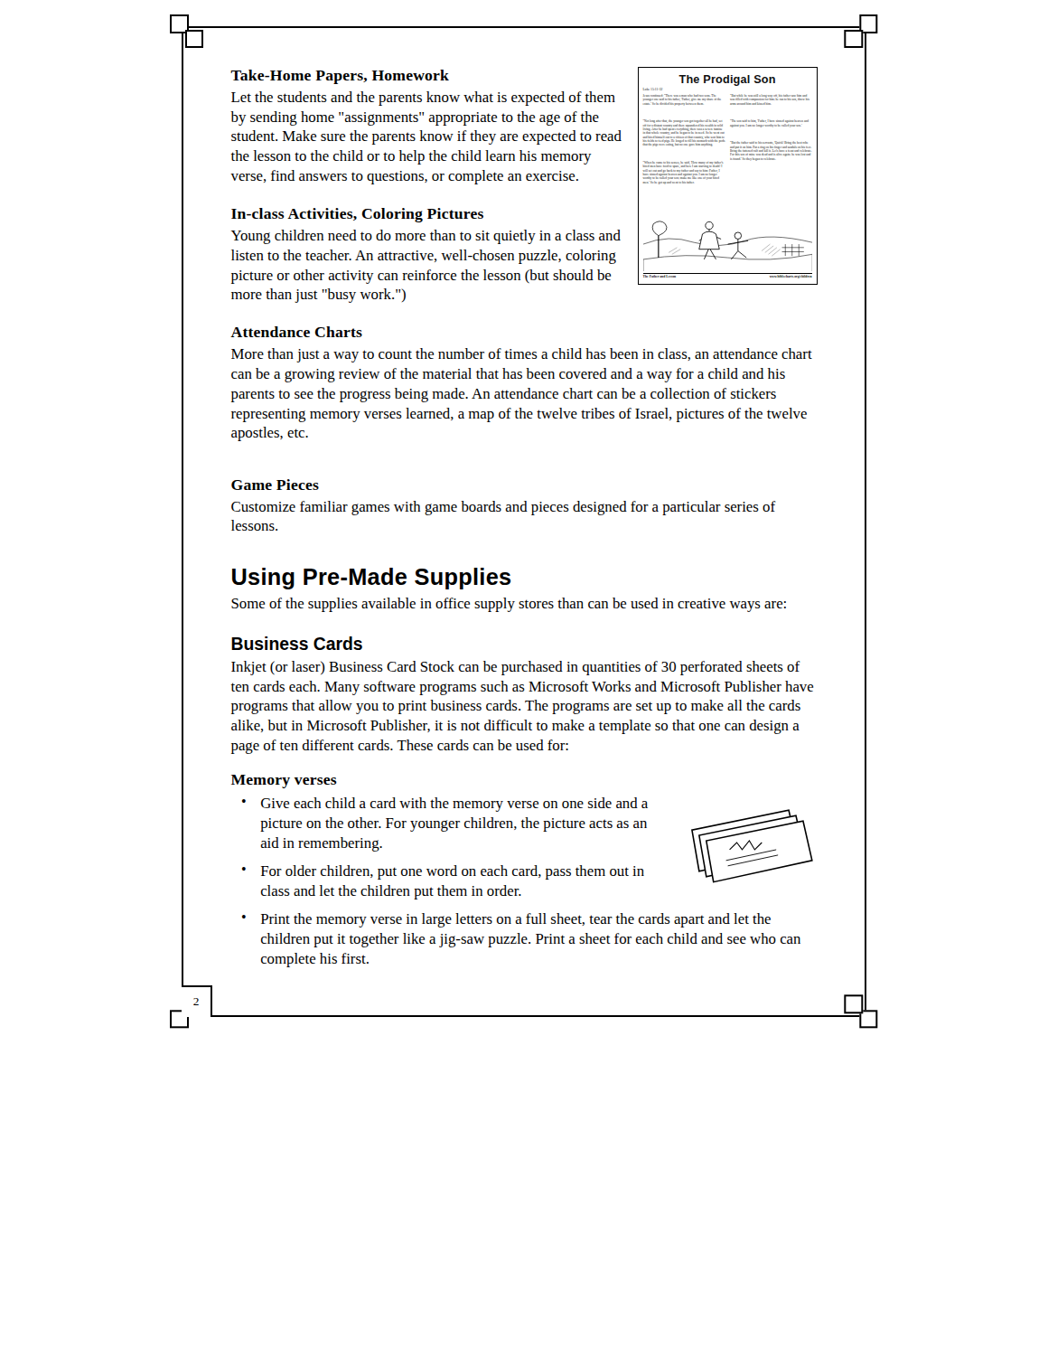The Prodigal Son
Luke 15:11-32
Jesus continued: "There was a man who had two sons. The younger one said to his father, 'Father, give me my share of the estate.' So he divided his property between them.
"Not long after that, the younger son got together all he had, set off for a distant country and there squandered his wealth in wild living. After he had spent everything, there was a severe famine in that whole country, and he began to be in need. So he went out and hired himself out to a citizen of that country, who sent him to his fields to feed pigs. He longed to fill his stomach with the pods that the pigs were eating, but no one gave him anything.
"When he came to his senses, he said, 'How many of my father's hired men have food to spare, and here I am starving to death! I will set out and go back to my father and say to him: Father, I have sinned against heaven and against you. I am no longer worthy to be called your son; make me like one of your hired men.' So he got up and went to his father.
"But while he was still a long way off, his father saw him and was filled with compassion for him; he ran to his son, threw his arms around him and kissed him.
"The son said to him, 'Father, I have sinned against heaven and against you. I am no longer worthy to be called your son.'
"But the father said to his servants, 'Quick! Bring the best robe and put it on him. Put a ring on his finger and sandals on his feet. Bring the fattened calf and kill it. Let's have a feast and celebrate. For this son of mine was dead and is alive again; he was lost and is found.' So they began to celebrate.
The Father and Lesson www.biblecharts.org/children
Take-Home Papers, Homework
Let the students and the parents know what is expected of them by sending home "assignments" appropriate to the age of the student. Make sure the parents know if they are expected to read the lesson to the child or to help the child learn his memory verse, find answers to questions, or complete an exercise.
In-class Activities, Coloring Pictures
Young children need to do more than to sit quietly in a class and listen to the teacher. An attractive, well-chosen puzzle, coloring picture or other activity can reinforce the lesson (but should be more than just "busy work.")
Attendance Charts
More than just a way to count the number of times a child has been in class, an attendance chart can be a growing review of the material that has been covered and a way for a child and his parents to see the progress being made. An attendance chart can be a collection of stickers representing memory verses learned, a map of the twelve tribes of Israel, pictures of the twelve apostles, etc.
Game Pieces
Customize familiar games with game boards and pieces designed for a particular series of lessons.
Using Pre-Made Supplies
Some of the supplies available in office supply stores than can be used in creative ways are:
Business Cards
Inkjet (or laser) Business Card Stock can be purchased in quantities of 30 perforated sheets of ten cards each. Many software programs such as Microsoft Works and Microsoft Publisher have programs that allow you to print business cards. The programs are set up to make all the cards alike, but in Microsoft Publisher, it is not difficult to make a template so that one can design a page of ten different cards. These cards can be used for:
Memory verses
Give each child a card with the memory verse on one side and a picture on the other. For younger children, the picture acts as an aid in remembering.
For older children, put one word on each card, pass them out in class and let the children put them in order.
Print the memory verse in large letters on a full sheet, tear the cards apart and let the children put it together like a jig-saw puzzle. Print a sheet for each child and see who can complete his first.
2